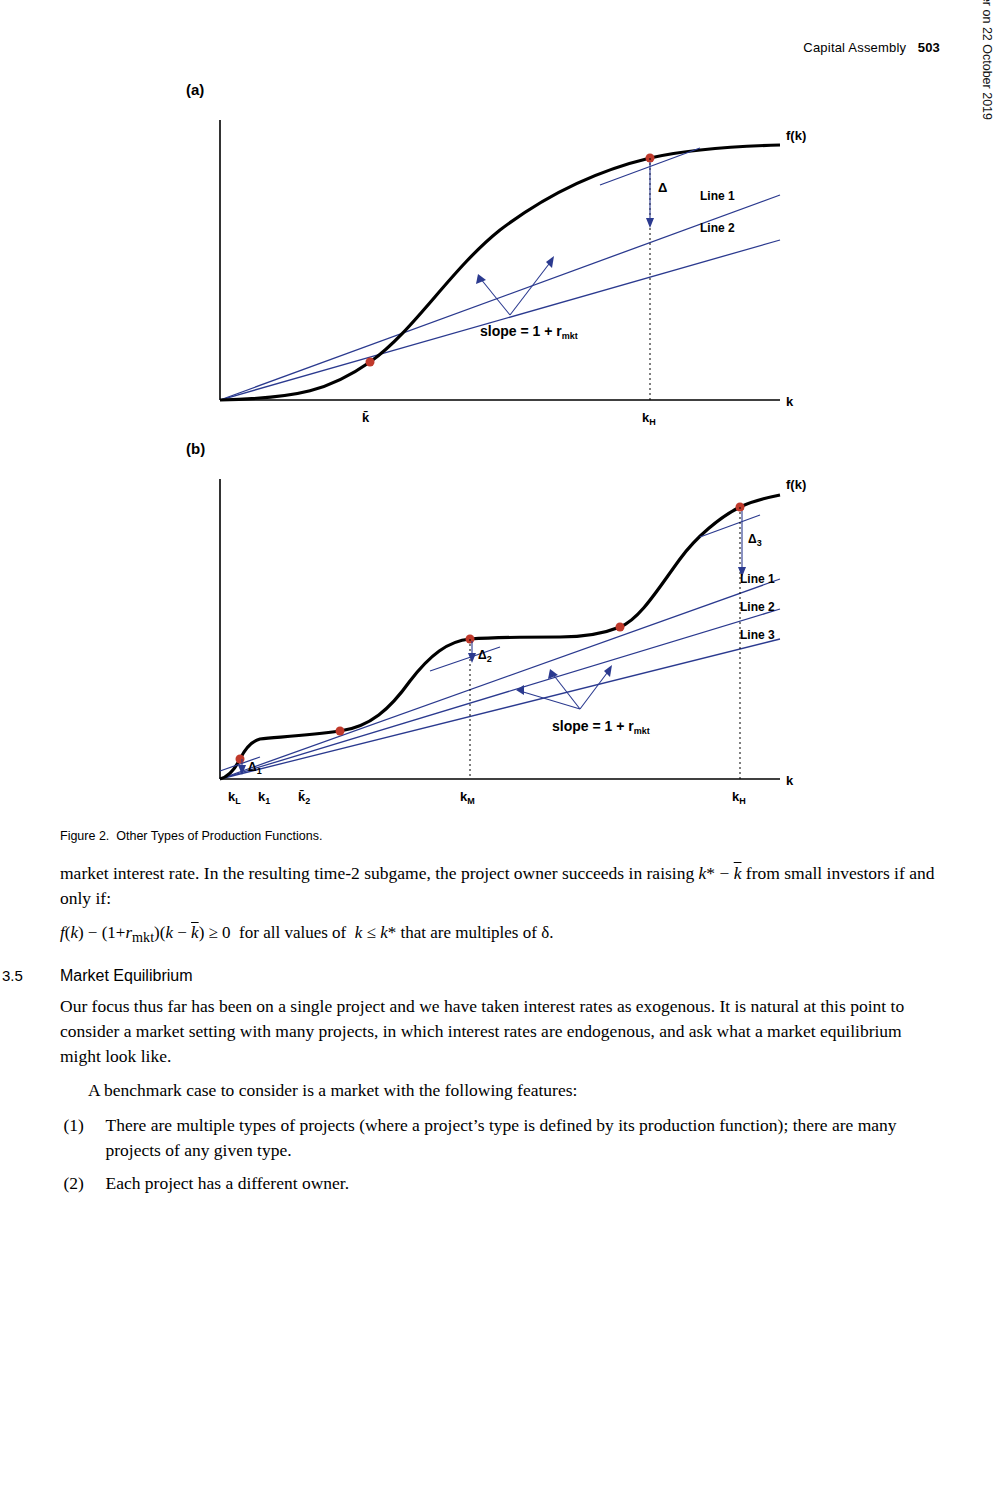Capital Assembly 503
Downloaded from https://academic.oup.com/jleo/article-abstract/35/3/489/5532145 by University of New South Wales user on 22 October 2019
(a)
Δ slope = 1 + rmkt f(k) k Line 1 Line 2 k̄ kH
(b)
Δ1 Δ2 Δ3 slope = 1 + rmkt f(k) k Line 1 Line 2 Line 3 kL k1 k̄2 kM kH
Figure 2. Other Types of Production Functions.
market interest rate. In the resulting time-2 subgame, the project owner succeeds in raising k* − k from small investors if and only if:
f(k) − (1+rmkt)(k − k) ≥ 0 for all values of k ≤ k* that are multiples of δ.
3.5
Market Equilibrium
Our focus thus far has been on a single project and we have taken interest rates as exogenous. It is natural at this point to consider a market setting with many projects, in which interest rates are endogenous, and ask what a market equilibrium might look like.
A benchmark case to consider is a market with the following features:
There are multiple types of projects (where a project’s type is defined by its production function); there are many projects of any given type.
Each project has a different owner.